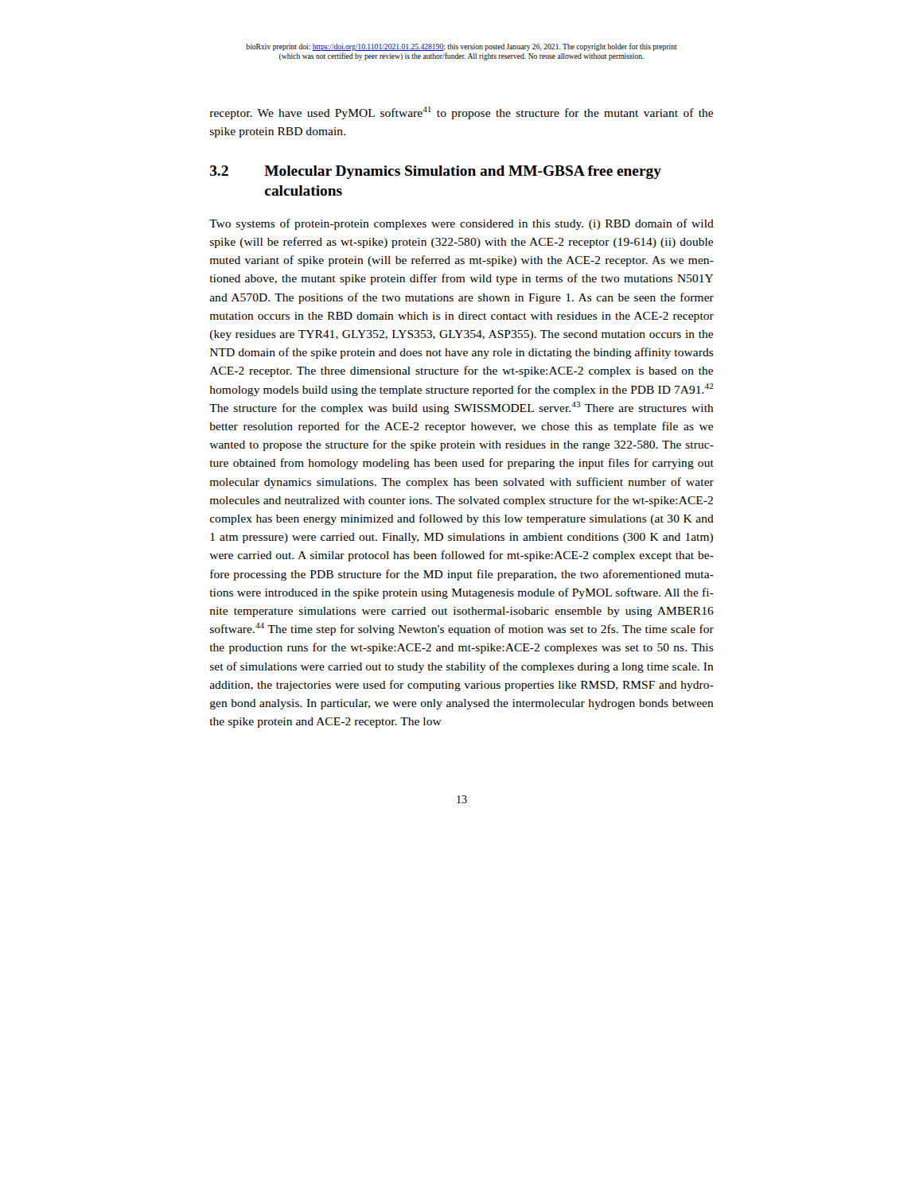bioRxiv preprint doi: https://doi.org/10.1101/2021.01.25.428190; this version posted January 26, 2021. The copyright holder for this preprint
(which was not certified by peer review) is the author/funder. All rights reserved. No reuse allowed without permission.
receptor. We have used PyMOL software41 to propose the structure for the mutant variant of the spike protein RBD domain.
3.2 Molecular Dynamics Simulation and MM-GBSA free energy calculations
Two systems of protein-protein complexes were considered in this study. (i) RBD domain of wild spike (will be referred as wt-spike) protein (322-580) with the ACE-2 receptor (19-614) (ii) double muted variant of spike protein (will be referred as mt-spike) with the ACE-2 receptor. As we mentioned above, the mutant spike protein differ from wild type in terms of the two mutations N501Y and A570D. The positions of the two mutations are shown in Figure 1. As can be seen the former mutation occurs in the RBD domain which is in direct contact with residues in the ACE-2 receptor (key residues are TYR41, GLY352, LYS353, GLY354, ASP355). The second mutation occurs in the NTD domain of the spike protein and does not have any role in dictating the binding affinity towards ACE-2 receptor. The three dimensional structure for the wt-spike:ACE-2 complex is based on the homology models build using the template structure reported for the complex in the PDB ID 7A91.42 The structure for the complex was build using SWISSMODEL server.43 There are structures with better resolution reported for the ACE-2 receptor however, we chose this as template file as we wanted to propose the structure for the spike protein with residues in the range 322-580. The structure obtained from homology modeling has been used for preparing the input files for carrying out molecular dynamics simulations. The complex has been solvated with sufficient number of water molecules and neutralized with counter ions. The solvated complex structure for the wt-spike:ACE-2 complex has been energy minimized and followed by this low temperature simulations (at 30 K and 1 atm pressure) were carried out. Finally, MD simulations in ambient conditions (300 K and 1atm) were carried out. A similar protocol has been followed for mt-spike:ACE-2 complex except that before processing the PDB structure for the MD input file preparation, the two aforementioned mutations were introduced in the spike protein using Mutagenesis module of PyMOL software. All the finite temperature simulations were carried out isothermal-isobaric ensemble by using AMBER16 software.44 The time step for solving Newton's equation of motion was set to 2fs. The time scale for the production runs for the wt-spike:ACE-2 and mt-spike:ACE-2 complexes was set to 50 ns. This set of simulations were carried out to study the stability of the complexes during a long time scale. In addition, the trajectories were used for computing various properties like RMSD, RMSF and hydrogen bond analysis. In particular, we were only analysed the intermolecular hydrogen bonds between the spike protein and ACE-2 receptor. The low
13